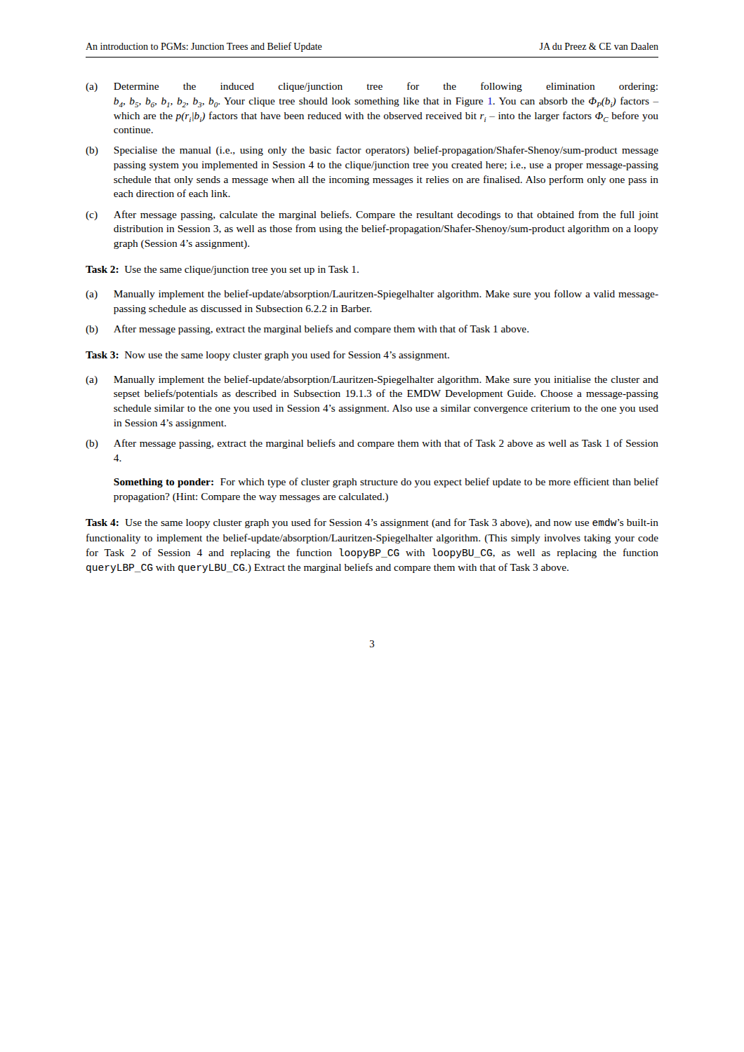An introduction to PGMs: Junction Trees and Belief Update
JA du Preez & CE van Daalen
(a) Determine the induced clique/junction tree for the following elimination ordering: b4, b5, b6, b1, b2, b3, b0. Your clique tree should look something like that in Figure 1. You can absorb the ΦP(bi) factors – which are the p(ri|bi) factors that have been reduced with the observed received bit ri – into the larger factors ΦC before you continue.
(b) Specialise the manual (i.e., using only the basic factor operators) belief-propagation/Shafer-Shenoy/sum-product message passing system you implemented in Session 4 to the clique/junction tree you created here; i.e., use a proper message-passing schedule that only sends a message when all the incoming messages it relies on are finalised. Also perform only one pass in each direction of each link.
(c) After message passing, calculate the marginal beliefs. Compare the resultant decodings to that obtained from the full joint distribution in Session 3, as well as those from using the belief-propagation/Shafer-Shenoy/sum-product algorithm on a loopy graph (Session 4’s assignment).
Task 2: Use the same clique/junction tree you set up in Task 1.
(a) Manually implement the belief-update/absorption/Lauritzen-Spiegelhalter algorithm. Make sure you follow a valid message-passing schedule as discussed in Subsection 6.2.2 in Barber.
(b) After message passing, extract the marginal beliefs and compare them with that of Task 1 above.
Task 3: Now use the same loopy cluster graph you used for Session 4’s assignment.
(a) Manually implement the belief-update/absorption/Lauritzen-Spiegelhalter algorithm. Make sure you initialise the cluster and sepset beliefs/potentials as described in Subsection 19.1.3 of the EMDW Development Guide. Choose a message-passing schedule similar to the one you used in Session 4’s assignment. Also use a similar convergence criterium to the one you used in Session 4’s assignment.
(b) After message passing, extract the marginal beliefs and compare them with that of Task 2 above as well as Task 1 of Session 4.
Something to ponder: For which type of cluster graph structure do you expect belief update to be more efficient than belief propagation? (Hint: Compare the way messages are calculated.)
Task 4: Use the same loopy cluster graph you used for Session 4’s assignment (and for Task 3 above), and now use emdw’s built-in functionality to implement the belief-update/absorption/Lauritzen-Spiegelhalter algorithm. (This simply involves taking your code for Task 2 of Session 4 and replacing the function loopyBP_CG with loopyBU_CG, as well as replacing the function queryLBP_CG with queryLBU_CG.) Extract the marginal beliefs and compare them with that of Task 3 above.
3